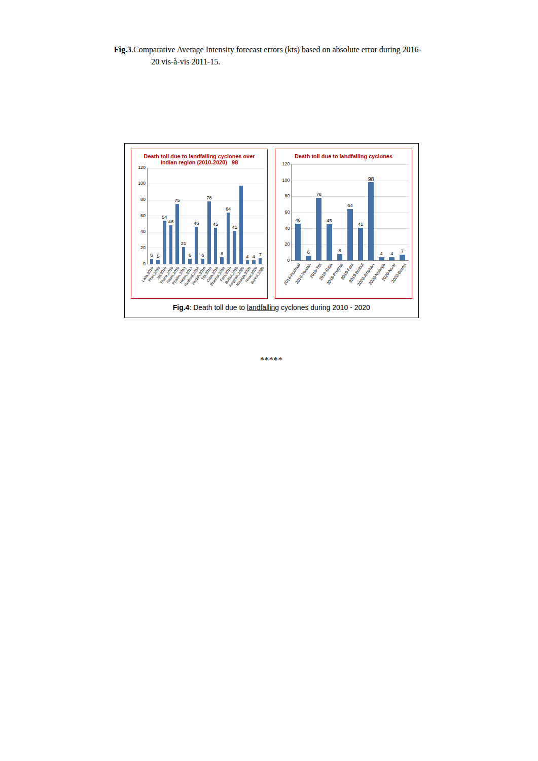Fig.3.Comparative Average Intensity forecast errors (kts) based on absolute error during 2016-20 vis-à-vis 2011-15.
Death toll due to landfalling cyclones over
Indian region (2010-2020) 98
120
100
80
60
40
20
0
6
5
54
48
75
21
6
46
6
78
45
8
64
41
4
4
7
Laila,2010
Phet,2010
Jal,2010
Thane,2010
Nilam,2010
Phailin,2013
Helen,2013
Hudhud,2014
Vardah,2016
Titli,2018
Gaja,2018
Phethai,2018
Fani,2019
Bulbul,2019
Amphan,2020
Nisarga,2020
Nivar,2020
Burevi,2020
Death toll due to landfalling cyclones
120
100
80
60
40
20
0
46
6
78
45
8
64
41
98
4
4
7
2014-Hudhud
2016-Vardah
2018-Titli
2018-Gaja
2018-Phethai
2019-Fani
2019-Bulbul
2020-Amphan
2020-Nisarga
2020-Nivar
2020-Burevi
Fig.4: Death toll due to landfalling cyclones during 2010 - 2020
*****